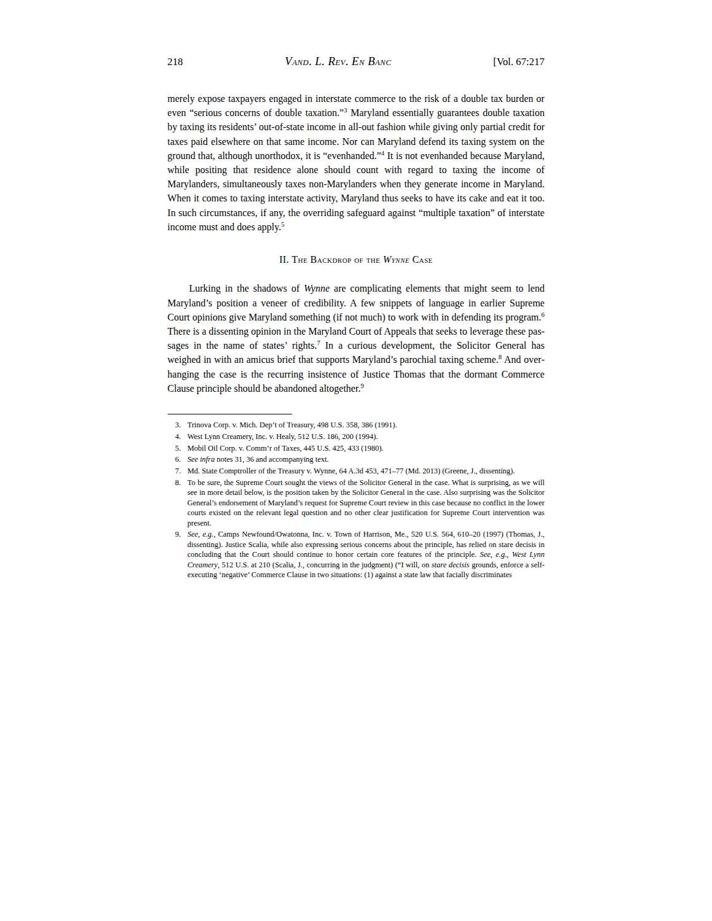218 Vand. L. Rev. En Banc [Vol. 67:217
merely expose taxpayers engaged in interstate commerce to the risk of a double tax burden or even “serious concerns of double taxation.”3 Maryland essentially guarantees double taxation by taxing its residents’ out-of-state income in all-out fashion while giving only partial credit for taxes paid elsewhere on that same income. Nor can Maryland defend its taxing system on the ground that, although unorthodox, it is “evenhanded.”4 It is not evenhanded because Maryland, while positing that residence alone should count with regard to taxing the income of Marylanders, simultaneously taxes non-Marylanders when they generate income in Maryland. When it comes to taxing interstate activity, Maryland thus seeks to have its cake and eat it too. In such circumstances, if any, the overriding safeguard against “multiple taxation” of interstate income must and does apply.5
II. The Backdrop of the Wynne Case
Lurking in the shadows of Wynne are complicating elements that might seem to lend Maryland’s position a veneer of credibility. A few snippets of language in earlier Supreme Court opinions give Maryland something (if not much) to work with in defending its program.6 There is a dissenting opinion in the Maryland Court of Appeals that seeks to leverage these passages in the name of states’ rights.7 In a curious development, the Solicitor General has weighed in with an amicus brief that supports Maryland’s parochial taxing scheme.8 And overhanging the case is the recurring insistence of Justice Thomas that the dormant Commerce Clause principle should be abandoned altogether.9
3. Trinova Corp. v. Mich. Dep’t of Treasury, 498 U.S. 358, 386 (1991).
4. West Lynn Creamery, Inc. v. Healy, 512 U.S. 186, 200 (1994).
5. Mobil Oil Corp. v. Comm’r of Taxes, 445 U.S. 425, 433 (1980).
6. See infra notes 31, 36 and accompanying text.
7. Md. State Comptroller of the Treasury v. Wynne, 64 A.3d 453, 471–77 (Md. 2013) (Greene, J., dissenting).
8. To be sure, the Supreme Court sought the views of the Solicitor General in the case. What is surprising, as we will see in more detail below, is the position taken by the Solicitor General in the case. Also surprising was the Solicitor General’s endorsement of Maryland’s request for Supreme Court review in this case because no conflict in the lower courts existed on the relevant legal question and no other clear justification for Supreme Court intervention was present.
9. See, e.g., Camps Newfound/Owatonna, Inc. v. Town of Harrison, Me., 520 U.S. 564, 610–20 (1997) (Thomas, J., dissenting). Justice Scalia, while also expressing serious concerns about the principle, has relied on stare decisis in concluding that the Court should continue to honor certain core features of the principle. See, e.g., West Lynn Creamery, 512 U.S. at 210 (Scalia, J., concurring in the judgment) (“I will, on stare decisis grounds, enforce a self-executing ‘negative’ Commerce Clause in two situations: (1) against a state law that facially discriminates